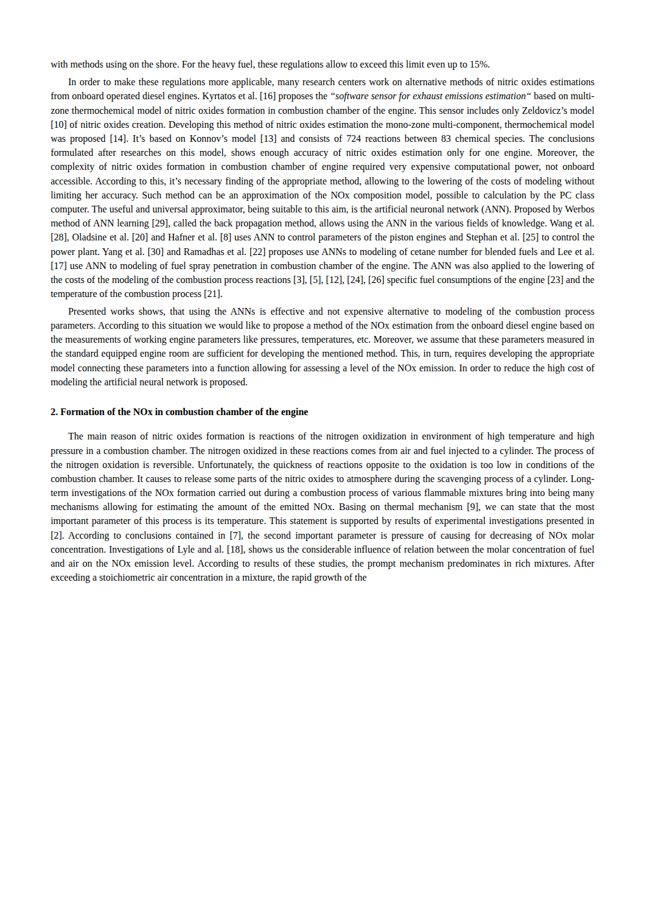with methods using on the shore. For the heavy fuel, these regulations allow to exceed this limit even up to 15%.
In order to make these regulations more applicable, many research centers work on alternative methods of nitric oxides estimations from onboard operated diesel engines. Kyrtatos et al. [16] proposes the “software sensor for exhaust emissions estimation“ based on multi-zone thermochemical model of nitric oxides formation in combustion chamber of the engine. This sensor includes only Zeldovicz’s model [10] of nitric oxides creation. Developing this method of nitric oxides estimation the mono-zone multi-component, thermochemical model was proposed [14]. It’s based on Konnov’s model [13] and consists of 724 reactions between 83 chemical species. The conclusions formulated after researches on this model, shows enough accuracy of nitric oxides estimation only for one engine. Moreover, the complexity of nitric oxides formation in combustion chamber of engine required very expensive computational power, not onboard accessible. According to this, it’s necessary finding of the appropriate method, allowing to the lowering of the costs of modeling without limiting her accuracy. Such method can be an approximation of the NOx composition model, possible to calculation by the PC class computer. The useful and universal approximator, being suitable to this aim, is the artificial neuronal network (ANN). Proposed by Werbos method of ANN learning [29], called the back propagation method, allows using the ANN in the various fields of knowledge. Wang et al. [28], Oladsine et al. [20] and Hafner et al. [8] uses ANN to control parameters of the piston engines and Stephan et al. [25] to control the power plant. Yang et al. [30] and Ramadhas et al. [22] proposes use ANNs to modeling of cetane number for blended fuels and Lee et al. [17] use ANN to modeling of fuel spray penetration in combustion chamber of the engine. The ANN was also applied to the lowering of the costs of the modeling of the combustion process reactions [3], [5], [12], [24], [26] specific fuel consumptions of the engine [23] and the temperature of the combustion process [21].
Presented works shows, that using the ANNs is effective and not expensive alternative to modeling of the combustion process parameters. According to this situation we would like to propose a method of the NOx estimation from the onboard diesel engine based on the measurements of working engine parameters like pressures, temperatures, etc. Moreover, we assume that these parameters measured in the standard equipped engine room are sufficient for developing the mentioned method. This, in turn, requires developing the appropriate model connecting these parameters into a function allowing for assessing a level of the NOx emission. In order to reduce the high cost of modeling the artificial neural network is proposed.
2. Formation of the NOx in combustion chamber of the engine
The main reason of nitric oxides formation is reactions of the nitrogen oxidization in environment of high temperature and high pressure in a combustion chamber. The nitrogen oxidized in these reactions comes from air and fuel injected to a cylinder. The process of the nitrogen oxidation is reversible. Unfortunately, the quickness of reactions opposite to the oxidation is too low in conditions of the combustion chamber. It causes to release some parts of the nitric oxides to atmosphere during the scavenging process of a cylinder. Long-term investigations of the NOx formation carried out during a combustion process of various flammable mixtures bring into being many mechanisms allowing for estimating the amount of the emitted NOx. Basing on thermal mechanism [9], we can state that the most important parameter of this process is its temperature. This statement is supported by results of experimental investigations presented in [2]. According to conclusions contained in [7], the second important parameter is pressure of causing for decreasing of NOx molar concentration. Investigations of Lyle and al. [18], shows us the considerable influence of relation between the molar concentration of fuel and air on the NOx emission level. According to results of these studies, the prompt mechanism predominates in rich mixtures. After exceeding a stoichiometric air concentration in a mixture, the rapid growth of the